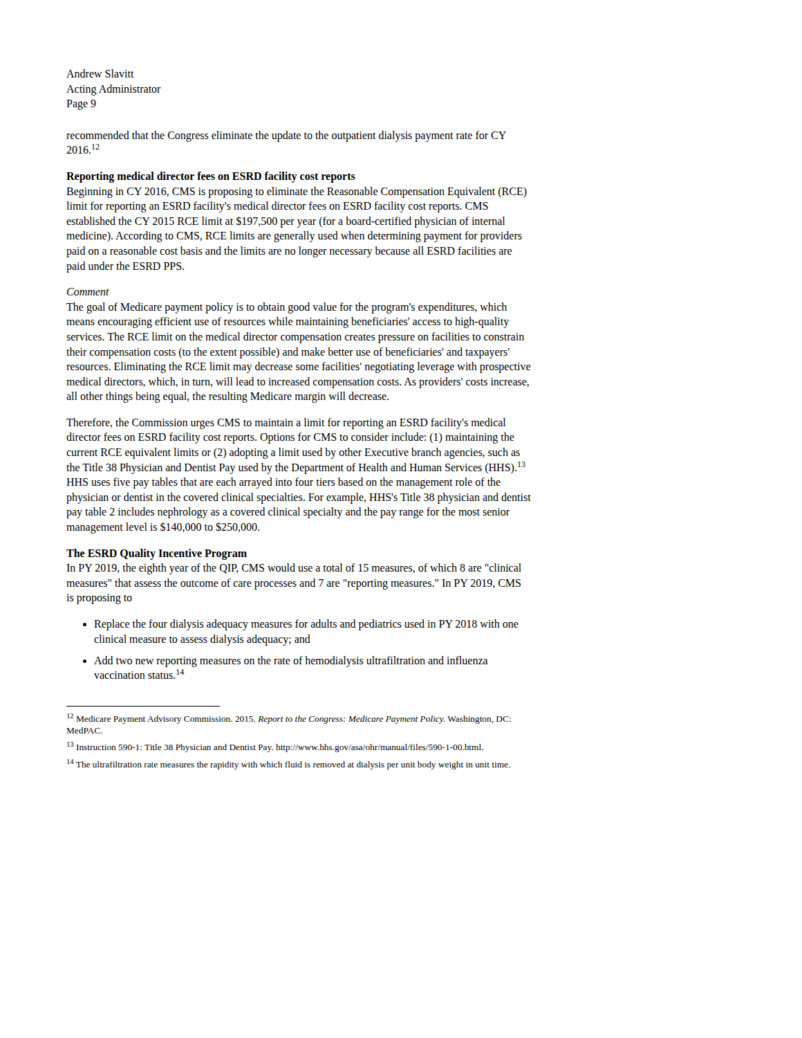Andrew Slavitt
Acting Administrator
Page 9
recommended that the Congress eliminate the update to the outpatient dialysis payment rate for CY 2016.12
Reporting medical director fees on ESRD facility cost reports
Beginning in CY 2016, CMS is proposing to eliminate the Reasonable Compensation Equivalent (RCE) limit for reporting an ESRD facility's medical director fees on ESRD facility cost reports. CMS established the CY 2015 RCE limit at $197,500 per year (for a board-certified physician of internal medicine). According to CMS, RCE limits are generally used when determining payment for providers paid on a reasonable cost basis and the limits are no longer necessary because all ESRD facilities are paid under the ESRD PPS.
Comment
The goal of Medicare payment policy is to obtain good value for the program's expenditures, which means encouraging efficient use of resources while maintaining beneficiaries' access to high-quality services. The RCE limit on the medical director compensation creates pressure on facilities to constrain their compensation costs (to the extent possible) and make better use of beneficiaries' and taxpayers' resources. Eliminating the RCE limit may decrease some facilities' negotiating leverage with prospective medical directors, which, in turn, will lead to increased compensation costs. As providers' costs increase, all other things being equal, the resulting Medicare margin will decrease.
Therefore, the Commission urges CMS to maintain a limit for reporting an ESRD facility's medical director fees on ESRD facility cost reports. Options for CMS to consider include: (1) maintaining the current RCE equivalent limits or (2) adopting a limit used by other Executive branch agencies, such as the Title 38 Physician and Dentist Pay used by the Department of Health and Human Services (HHS).13 HHS uses five pay tables that are each arrayed into four tiers based on the management role of the physician or dentist in the covered clinical specialties. For example, HHS's Title 38 physician and dentist pay table 2 includes nephrology as a covered clinical specialty and the pay range for the most senior management level is $140,000 to $250,000.
The ESRD Quality Incentive Program
In PY 2019, the eighth year of the QIP, CMS would use a total of 15 measures, of which 8 are "clinical measures" that assess the outcome of care processes and 7 are "reporting measures." In PY 2019, CMS is proposing to
Replace the four dialysis adequacy measures for adults and pediatrics used in PY 2018 with one clinical measure to assess dialysis adequacy; and
Add two new reporting measures on the rate of hemodialysis ultrafiltration and influenza vaccination status.14
12 Medicare Payment Advisory Commission. 2015. Report to the Congress: Medicare Payment Policy. Washington, DC: MedPAC.
13 Instruction 590-1: Title 38 Physician and Dentist Pay. http://www.hhs.gov/asa/ohr/manual/files/590-1-00.html.
14 The ultrafiltration rate measures the rapidity with which fluid is removed at dialysis per unit body weight in unit time.